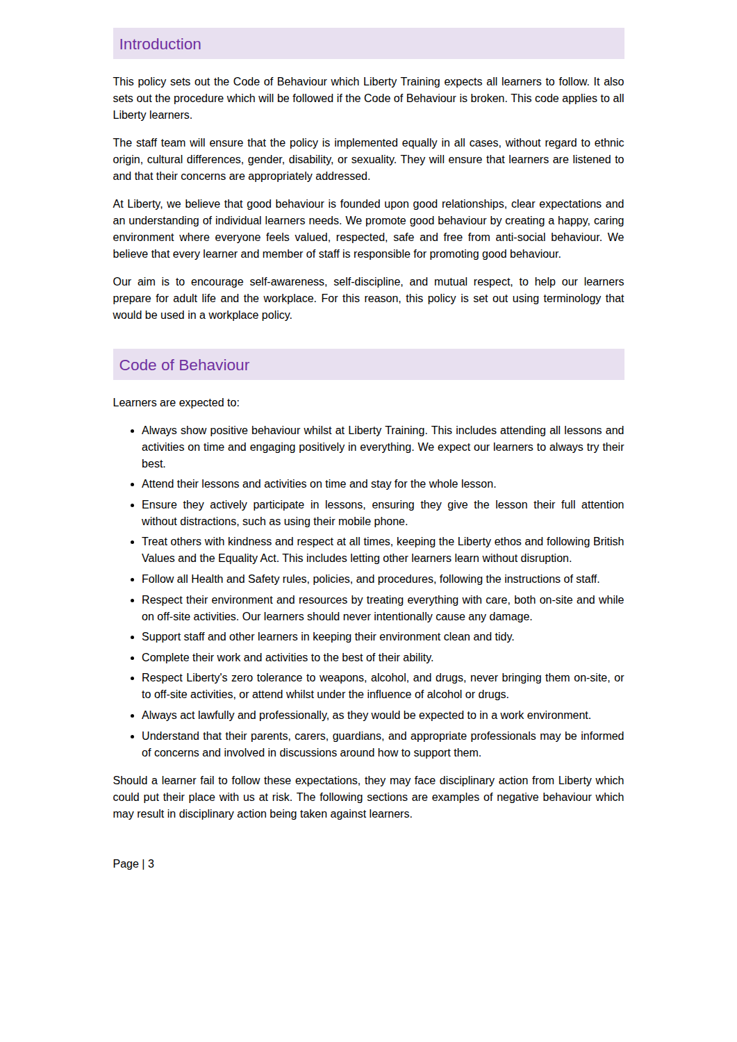Introduction
This policy sets out the Code of Behaviour which Liberty Training expects all learners to follow. It also sets out the procedure which will be followed if the Code of Behaviour is broken. This code applies to all Liberty learners.
The staff team will ensure that the policy is implemented equally in all cases, without regard to ethnic origin, cultural differences, gender, disability, or sexuality. They will ensure that learners are listened to and that their concerns are appropriately addressed.
At Liberty, we believe that good behaviour is founded upon good relationships, clear expectations and an understanding of individual learners needs. We promote good behaviour by creating a happy, caring environment where everyone feels valued, respected, safe and free from anti-social behaviour. We believe that every learner and member of staff is responsible for promoting good behaviour.
Our aim is to encourage self-awareness, self-discipline, and mutual respect, to help our learners prepare for adult life and the workplace. For this reason, this policy is set out using terminology that would be used in a workplace policy.
Code of Behaviour
Learners are expected to:
Always show positive behaviour whilst at Liberty Training. This includes attending all lessons and activities on time and engaging positively in everything. We expect our learners to always try their best.
Attend their lessons and activities on time and stay for the whole lesson.
Ensure they actively participate in lessons, ensuring they give the lesson their full attention without distractions, such as using their mobile phone.
Treat others with kindness and respect at all times, keeping the Liberty ethos and following British Values and the Equality Act. This includes letting other learners learn without disruption.
Follow all Health and Safety rules, policies, and procedures, following the instructions of staff.
Respect their environment and resources by treating everything with care, both on-site and while on off-site activities. Our learners should never intentionally cause any damage.
Support staff and other learners in keeping their environment clean and tidy.
Complete their work and activities to the best of their ability.
Respect Liberty's zero tolerance to weapons, alcohol, and drugs, never bringing them on-site, or to off-site activities, or attend whilst under the influence of alcohol or drugs.
Always act lawfully and professionally, as they would be expected to in a work environment.
Understand that their parents, carers, guardians, and appropriate professionals may be informed of concerns and involved in discussions around how to support them.
Should a learner fail to follow these expectations, they may face disciplinary action from Liberty which could put their place with us at risk. The following sections are examples of negative behaviour which may result in disciplinary action being taken against learners.
Page | 3